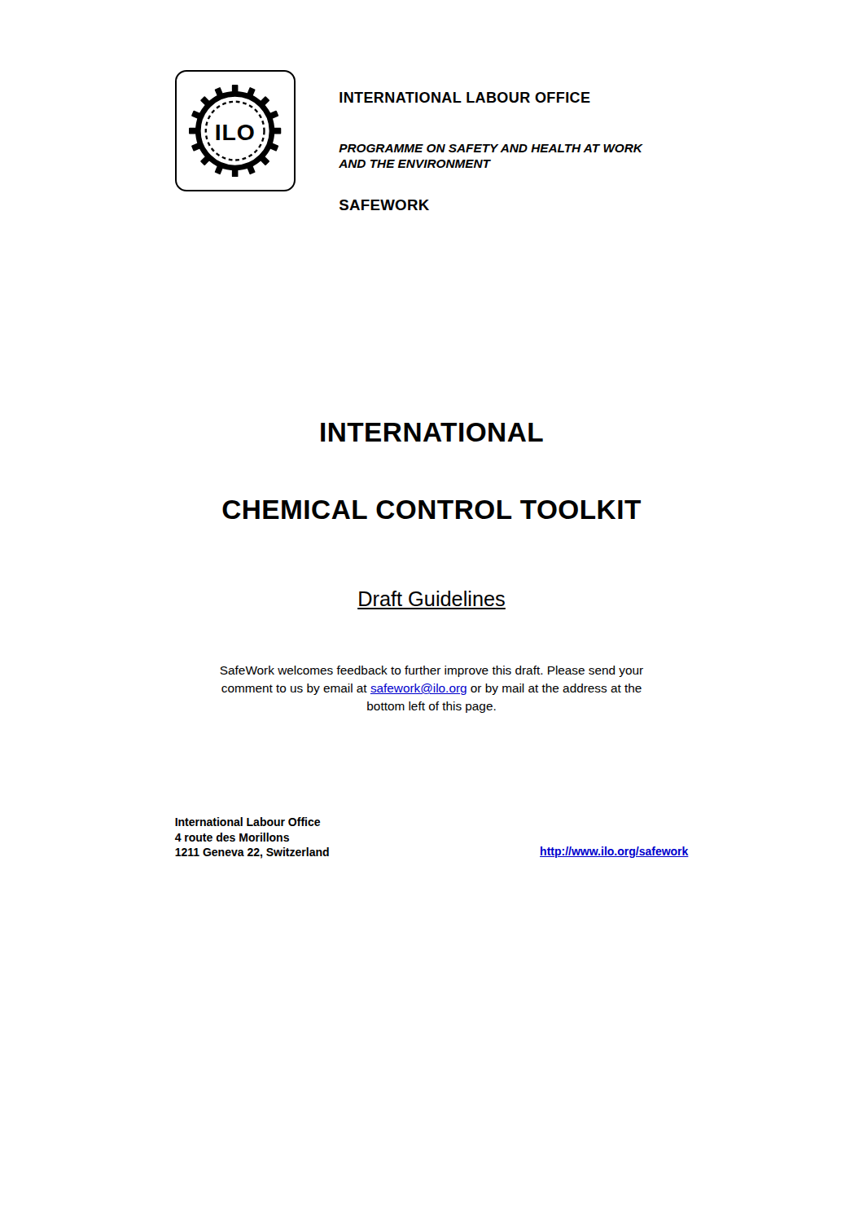ILO
INTERNATIONAL LABOUR OFFICE
PROGRAMME ON SAFETY AND HEALTH AT WORK
AND THE ENVIRONMENT
SAFEWORK
INTERNATIONAL
CHEMICAL CONTROL TOOLKIT
Draft Guidelines
SafeWork welcomes feedback to further improve this draft. Please send your comment to us by email at safework@ilo.org or by mail at the address at the bottom left of this page.
International Labour Office
4 route des Morillons
1211 Geneva 22, Switzerland
http://www.ilo.org/safework